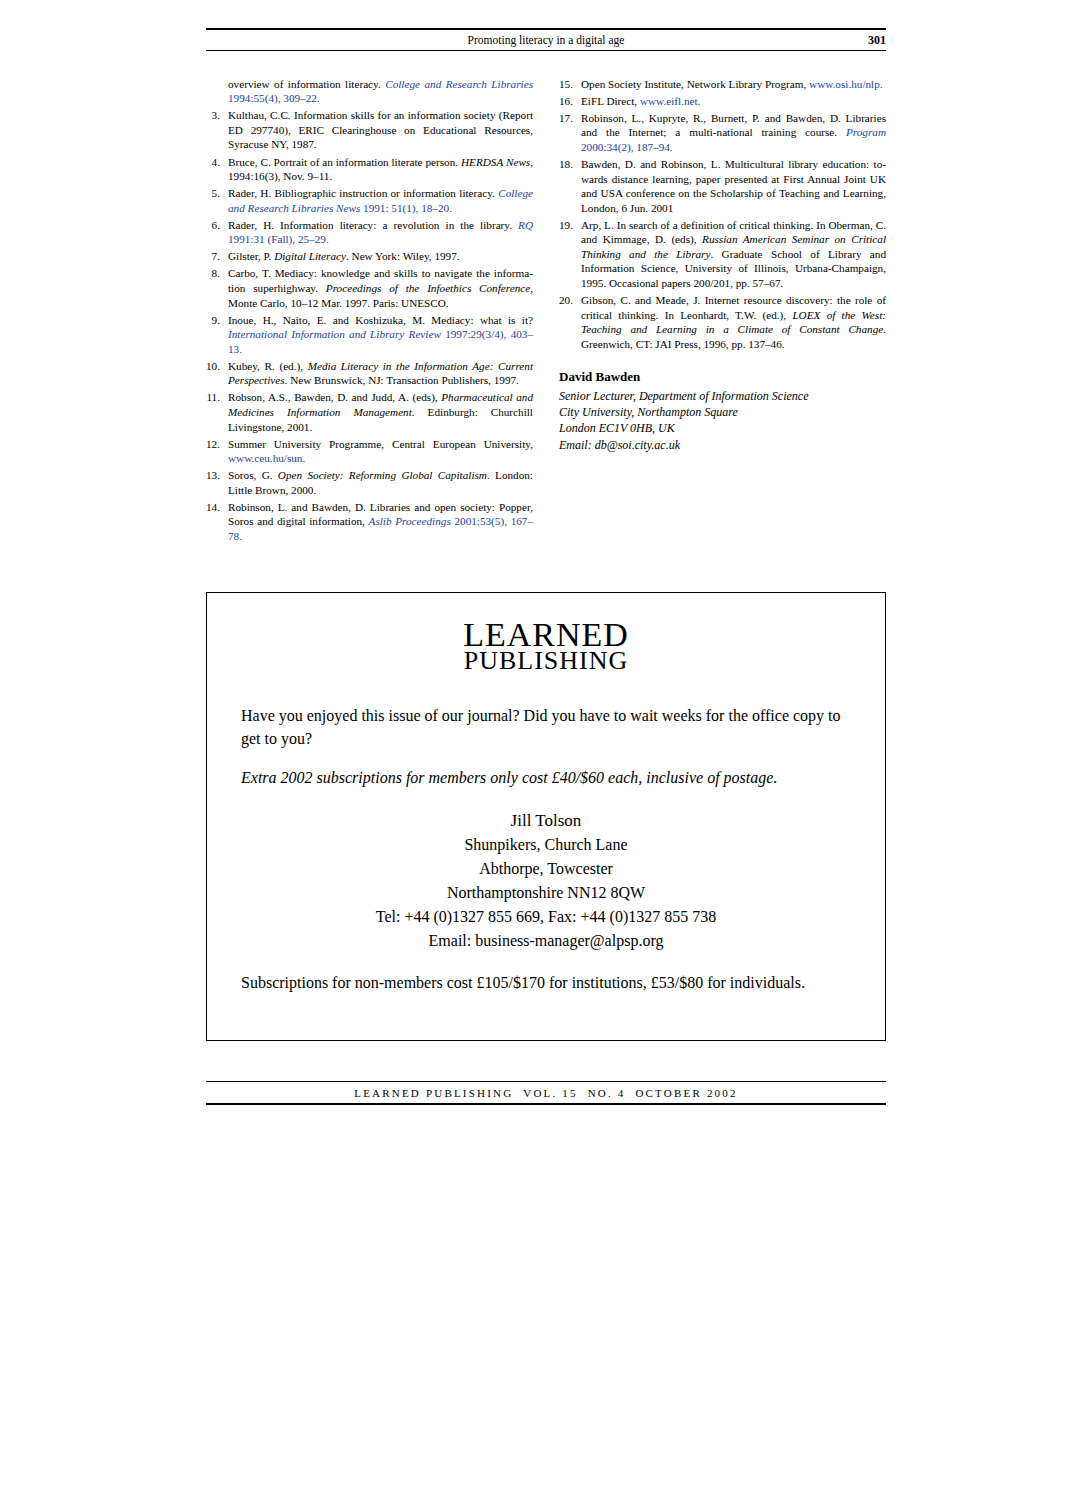Promoting literacy in a digital age 301
overview of information literacy. College and Research Libraries 1994:55(4), 309–22.
3. Kulthau, C.C. Information skills for an information society (Report ED 297740), ERIC Clearinghouse on Educational Resources, Syracuse NY, 1987.
4. Bruce, C. Portrait of an information literate person. HERDSA News, 1994:16(3), Nov. 9–11.
5. Rader, H. Bibliographic instruction or information literacy. College and Research Libraries News 1991: 51(1), 18–20.
6. Rader, H. Information literacy: a revolution in the library. RQ 1991:31 (Fall), 25–29.
7. Gilster, P. Digital Literacy. New York: Wiley, 1997.
8. Carbo, T. Mediacy: knowledge and skills to navigate the information superhighway. Proceedings of the Infoethics Conference, Monte Carlo, 10–12 Mar. 1997. Paris: UNESCO.
9. Inoue, H., Naito, E. and Koshizuka, M. Mediacy: what is it? International Information and Library Review 1997:29(3/4), 403–13.
10. Kubey, R. (ed.), Media Literacy in the Information Age: Current Perspectives. New Brunswick, NJ: Transaction Publishers, 1997.
11. Robson, A.S., Bawden, D. and Judd, A. (eds), Pharmaceutical and Medicines Information Management. Edinburgh: Churchill Livingstone, 2001.
12. Summer University Programme, Central European University, www.ceu.hu/sun.
13. Soros, G. Open Society: Reforming Global Capitalism. London: Little Brown, 2000.
14. Robinson, L. and Bawden, D. Libraries and open society: Popper, Soros and digital information, Aslib Proceedings 2001:53(5), 167–78.
15. Open Society Institute, Network Library Program, www.osi.hu/nlp.
16. EiFL Direct, www.eifl.net.
17. Robinson, L., Kupryte, R., Burnett, P. and Bawden, D. Libraries and the Internet; a multi-national training course. Program 2000:34(2), 187–94.
18. Bawden, D. and Robinson, L. Multicultural library education: towards distance learning, paper presented at First Annual Joint UK and USA conference on the Scholarship of Teaching and Learning, London, 6 Jun. 2001
19. Arp, L. In search of a definition of critical thinking. In Oberman, C. and Kimmage, D. (eds), Russian American Seminar on Critical Thinking and the Library. Graduate School of Library and Information Science, University of Illinois, Urbana-Champaign, 1995. Occasional papers 200/201, pp. 57–67.
20. Gibson, C. and Meade, J. Internet resource discovery: the role of critical thinking. In Leonhardt, T.W. (ed.), LOEX of the West: Teaching and Learning in a Climate of Constant Change. Greenwich, CT: JAI Press, 1996, pp. 137–46.
David Bawden
Senior Lecturer, Department of Information Science
City University, Northampton Square
London EC1V 0HB, UK
Email: db@soi.city.ac.uk
LEARNED PUBLISHING
Have you enjoyed this issue of our journal? Did you have to wait weeks for the office copy to get to you?
Extra 2002 subscriptions for members only cost £40/$60 each, inclusive of postage.
Jill Tolson
Shunpikers, Church Lane
Abthorpe, Towcester
Northamptonshire NN12 8QW
Tel: +44 (0)1327 855 669, Fax: +44 (0)1327 855 738
Email: business-manager@alpsp.org
Subscriptions for non-members cost £105/$170 for institutions, £53/$80 for individuals.
LEARNED PUBLISHING VOL. 15 NO. 4 OCTOBER 2002